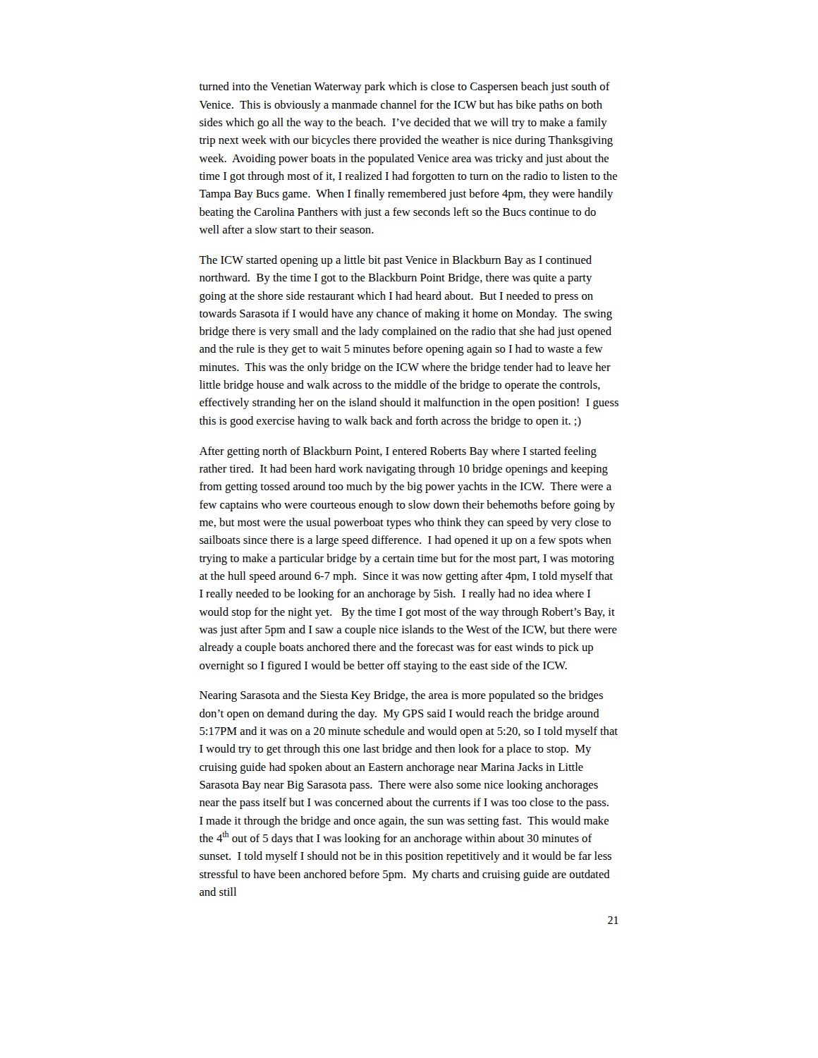turned into the Venetian Waterway park which is close to Caspersen beach just south of Venice. This is obviously a manmade channel for the ICW but has bike paths on both sides which go all the way to the beach. I’ve decided that we will try to make a family trip next week with our bicycles there provided the weather is nice during Thanksgiving week. Avoiding power boats in the populated Venice area was tricky and just about the time I got through most of it, I realized I had forgotten to turn on the radio to listen to the Tampa Bay Bucs game. When I finally remembered just before 4pm, they were handily beating the Carolina Panthers with just a few seconds left so the Bucs continue to do well after a slow start to their season.
The ICW started opening up a little bit past Venice in Blackburn Bay as I continued northward. By the time I got to the Blackburn Point Bridge, there was quite a party going at the shore side restaurant which I had heard about. But I needed to press on towards Sarasota if I would have any chance of making it home on Monday. The swing bridge there is very small and the lady complained on the radio that she had just opened and the rule is they get to wait 5 minutes before opening again so I had to waste a few minutes. This was the only bridge on the ICW where the bridge tender had to leave her little bridge house and walk across to the middle of the bridge to operate the controls, effectively stranding her on the island should it malfunction in the open position! I guess this is good exercise having to walk back and forth across the bridge to open it. ;)
After getting north of Blackburn Point, I entered Roberts Bay where I started feeling rather tired. It had been hard work navigating through 10 bridge openings and keeping from getting tossed around too much by the big power yachts in the ICW. There were a few captains who were courteous enough to slow down their behemoths before going by me, but most were the usual powerboat types who think they can speed by very close to sailboats since there is a large speed difference. I had opened it up on a few spots when trying to make a particular bridge by a certain time but for the most part, I was motoring at the hull speed around 6-7 mph. Since it was now getting after 4pm, I told myself that I really needed to be looking for an anchorage by 5ish. I really had no idea where I would stop for the night yet. By the time I got most of the way through Robert’s Bay, it was just after 5pm and I saw a couple nice islands to the West of the ICW, but there were already a couple boats anchored there and the forecast was for east winds to pick up overnight so I figured I would be better off staying to the east side of the ICW.
Nearing Sarasota and the Siesta Key Bridge, the area is more populated so the bridges don’t open on demand during the day. My GPS said I would reach the bridge around 5:17PM and it was on a 20 minute schedule and would open at 5:20, so I told myself that I would try to get through this one last bridge and then look for a place to stop. My cruising guide had spoken about an Eastern anchorage near Marina Jacks in Little Sarasota Bay near Big Sarasota pass. There were also some nice looking anchorages near the pass itself but I was concerned about the currents if I was too close to the pass. I made it through the bridge and once again, the sun was setting fast. This would make the 4th out of 5 days that I was looking for an anchorage within about 30 minutes of sunset. I told myself I should not be in this position repetitively and it would be far less stressful to have been anchored before 5pm. My charts and cruising guide are outdated and still
21